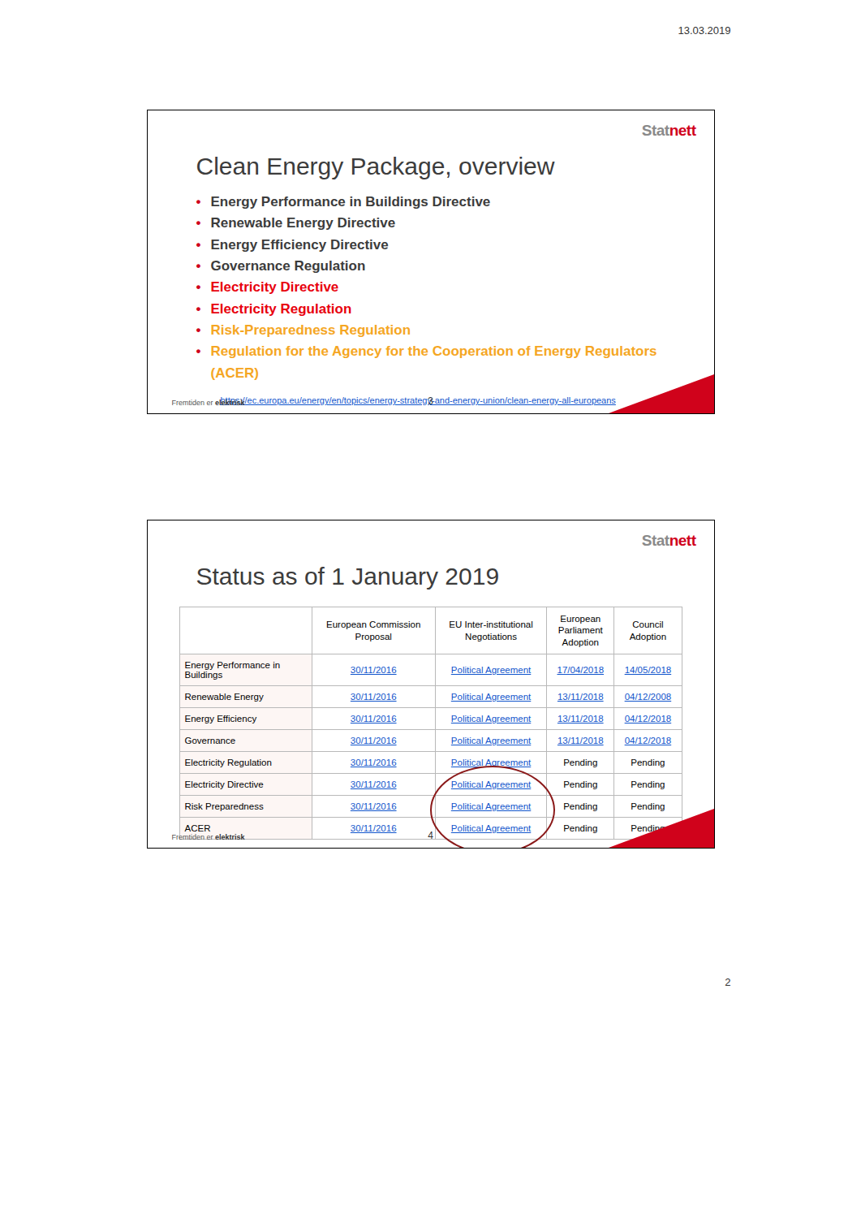13.03.2019
Statnett
Clean Energy Package, overview
Energy Performance in Buildings Directive
Renewable Energy Directive
Energy Efficiency Directive
Governance Regulation
Electricity Directive
Electricity Regulation
Risk-Preparedness Regulation
Regulation for the Agency for the Cooperation of Energy Regulators (ACER)
https://ec.europa.eu/energy/en/topics/energy-strategy-and-energy-union/clean-energy-all-europeans
Fremtiden er elektrisk
3
Statnett
Status as of 1 January 2019
| | European Commission Proposal | EU Inter-institutional Negotiations | European Parliament Adoption | Council Adoption |
| --- | --- | --- | --- | --- |
| Energy Performance in Buildings | 30/11/2016 | Political Agreement | 17/04/2018 | 14/05/2018 |
| Renewable Energy | 30/11/2016 | Political Agreement | 13/11/2018 | 04/12/2008 |
| Energy Efficiency | 30/11/2016 | Political Agreement | 13/11/2018 | 04/12/2018 |
| Governance | 30/11/2016 | Political Agreement | 13/11/2018 | 04/12/2018 |
| Electricity Regulation | 30/11/2016 | Political Agreement | Pending | Pending |
| Electricity Directive | 30/11/2016 | Political Agreement | Pending | Pending |
| Risk Preparedness | 30/11/2016 | Political Agreement | Pending | Pending |
| ACER | 30/11/2016 | Political Agreement | Pending | Pending |
Fremtiden er elektrisk
4
2